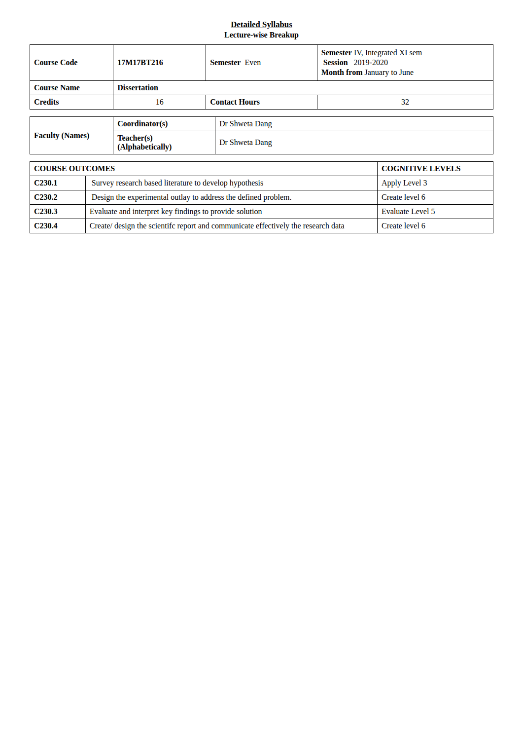Detailed Syllabus
Lecture-wise Breakup
| Course Code | 17M17BT216 | Semester Even | Semester IV, Integrated XI sem Session 2019-2020 Month from January to June |
| Course Name | Dissertation |
| Credits | 16 | Contact Hours | 32 |
| Faculty (Names) | Coordinator(s) | Dr Shweta Dang |
| Teacher(s) (Alphabetically) | Dr Shweta Dang |
| COURSE OUTCOMES | COGNITIVE LEVELS |
| C230.1 | Survey research based literature to develop hypothesis | Apply Level 3 |
| C230.2 | Design the experimental outlay to address the defined problem. | Create level 6 |
| C230.3 | Evaluate and interpret key findings to provide solution | Evaluate Level 5 |
| C230.4 | Create/ design the scientifc report and communicate effectively the research data | Create level 6 |